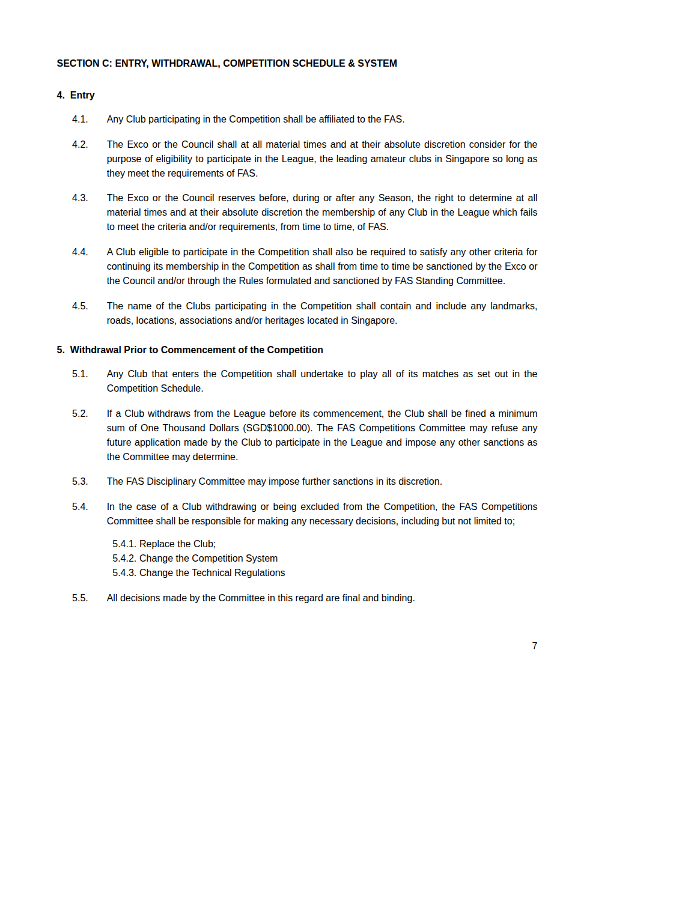Section C: Entry, Withdrawal, Competition Schedule & System
4. Entry
4.1. Any Club participating in the Competition shall be affiliated to the FAS.
4.2. The Exco or the Council shall at all material times and at their absolute discretion consider for the purpose of eligibility to participate in the League, the leading amateur clubs in Singapore so long as they meet the requirements of FAS.
4.3. The Exco or the Council reserves before, during or after any Season, the right to determine at all material times and at their absolute discretion the membership of any Club in the League which fails to meet the criteria and/or requirements, from time to time, of FAS.
4.4. A Club eligible to participate in the Competition shall also be required to satisfy any other criteria for continuing its membership in the Competition as shall from time to time be sanctioned by the Exco or the Council and/or through the Rules formulated and sanctioned by FAS Standing Committee.
4.5. The name of the Clubs participating in the Competition shall contain and include any landmarks, roads, locations, associations and/or heritages located in Singapore.
5. Withdrawal Prior to Commencement of the Competition
5.1. Any Club that enters the Competition shall undertake to play all of its matches as set out in the Competition Schedule.
5.2. If a Club withdraws from the League before its commencement, the Club shall be fined a minimum sum of One Thousand Dollars (SGD$1000.00). The FAS Competitions Committee may refuse any future application made by the Club to participate in the League and impose any other sanctions as the Committee may determine.
5.3. The FAS Disciplinary Committee may impose further sanctions in its discretion.
5.4. In the case of a Club withdrawing or being excluded from the Competition, the FAS Competitions Committee shall be responsible for making any necessary decisions, including but not limited to;
5.4.1. Replace the Club;
5.4.2. Change the Competition System
5.4.3. Change the Technical Regulations
5.5. All decisions made by the Committee in this regard are final and binding.
7